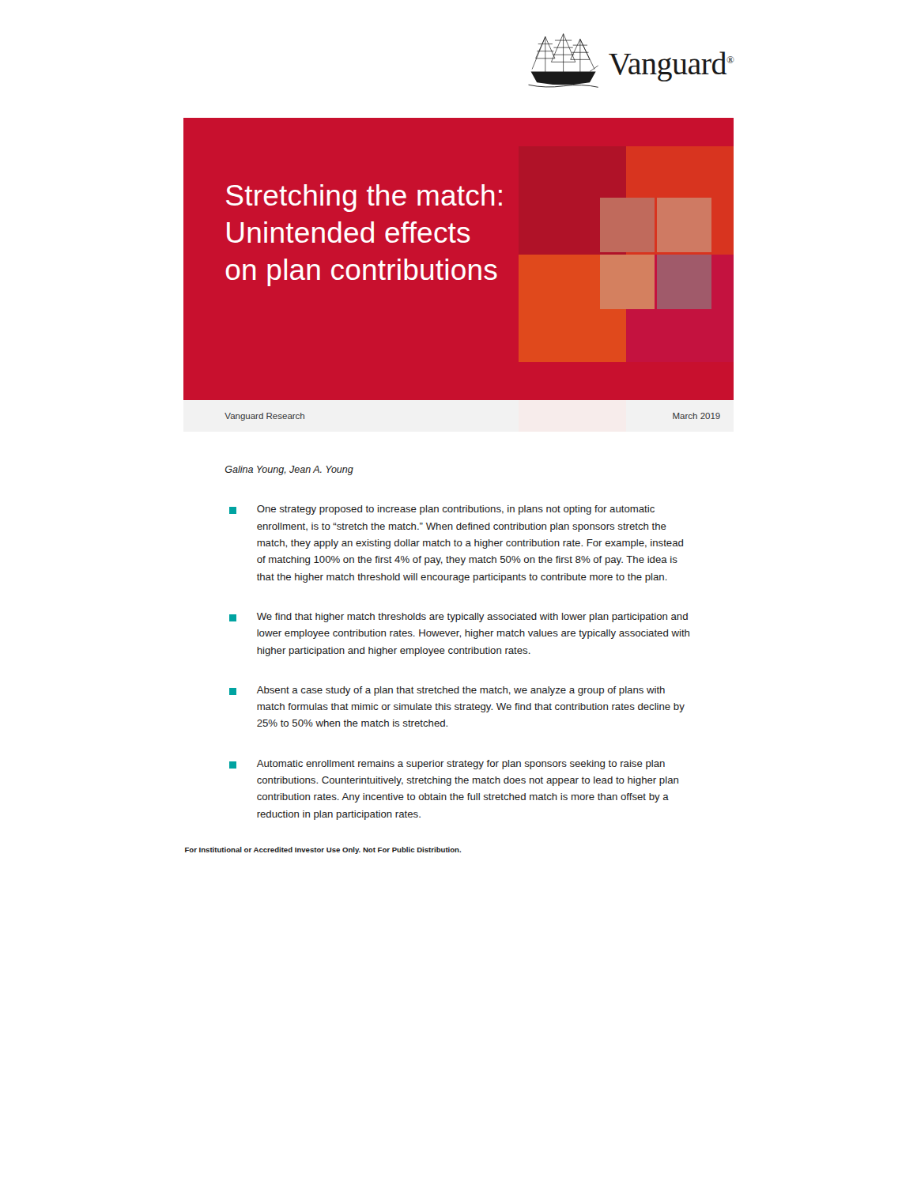Vanguard®
Stretching the match:
Unintended effects
on plan contributions
Vanguard Research
March 2019
Galina Young, Jean A. Young
One strategy proposed to increase plan contributions, in plans not opting for automatic enrollment, is to “stretch the match.” When defined contribution plan sponsors stretch the match, they apply an existing dollar match to a higher contribution rate. For example, instead of matching 100% on the first 4% of pay, they match 50% on the first 8% of pay. The idea is that the higher match threshold will encourage participants to contribute more to the plan.
We find that higher match thresholds are typically associated with lower plan participation and lower employee contribution rates. However, higher match values are typically associated with higher participation and higher employee contribution rates.
Absent a case study of a plan that stretched the match, we analyze a group of plans with match formulas that mimic or simulate this strategy. We find that contribution rates decline by 25% to 50% when the match is stretched.
Automatic enrollment remains a superior strategy for plan sponsors seeking to raise plan contributions. Counterintuitively, stretching the match does not appear to lead to higher plan contribution rates. Any incentive to obtain the full stretched match is more than offset by a reduction in plan participation rates.
For Institutional or Accredited Investor Use Only. Not For Public Distribution.